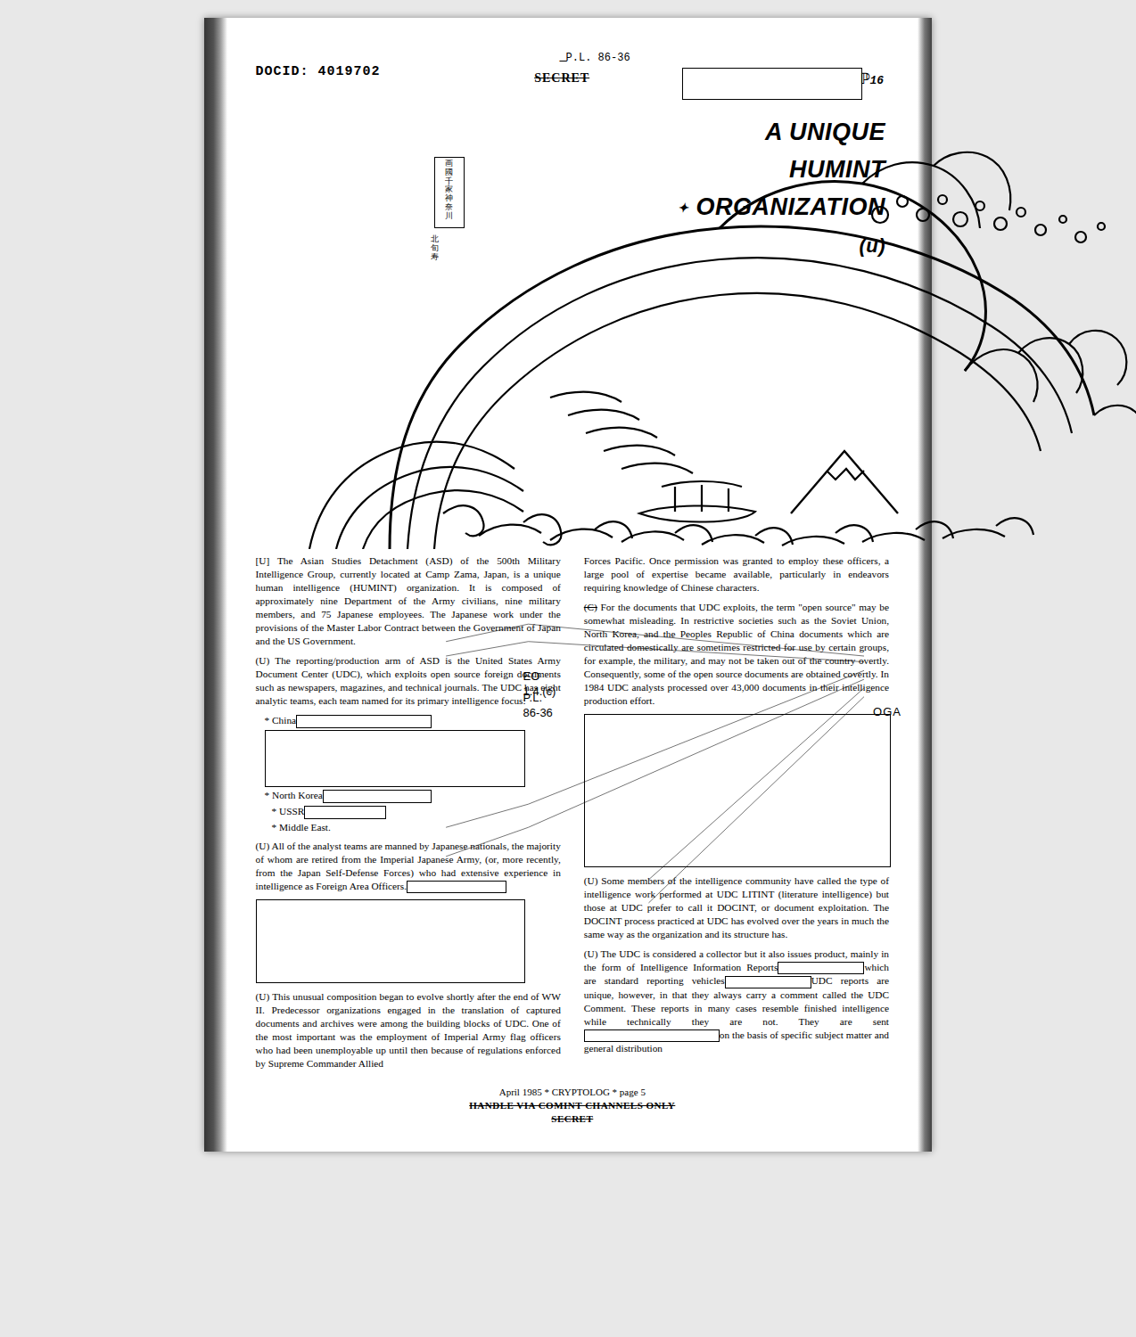DOCID: 4019702
—
P.L. 86-36
SECRET
ℙ16
A UNIQUE
HUMINT
✦ ORGANIZATION
(u)
画
國
千
家
神
奈
川
北
旬
寿
[U] The Asian Studies Detachment (ASD) of the 500th Military Intelligence Group, currently located at Camp Zama, Japan, is a unique human intelligence (HUMINT) organization. It is composed of approximately nine Department of the Army civilians, nine military members, and 75 Japanese employees. The Japanese work under the provisions of the Master Labor Contract between the Government of Japan and the US Government.
(U) The reporting/production arm of ASD is the United States Army Document Center (UDC), which exploits open source foreign documents such as newspapers, magazines, and technical journals. The UDC has eight analytic teams, each team named for its primary intelligence focus:
* China
* North Korea
* USSR
* Middle East.
(U) All of the analyst teams are manned by Japanese nationals, the majority of whom are retired from the Imperial Japanese Army, (or, more recently, from the Japan Self-Defense Forces) who had extensive experience in intelligence as Foreign Area Officers.
(U) This unusual composition began to evolve shortly after the end of WW II. Predecessor organizations engaged in the translation of captured documents and archives were among the building blocks of UDC. One of the most important was the employment of Imperial Army flag officers who had been unemployable up until then because of regulations enforced by Supreme Commander Allied
EO 1.4.(c)
P.L. 86-36
Forces Pacific. Once permission was granted to employ these officers, a large pool of expertise became available, particularly in endeavors requiring knowledge of Chinese characters.
(C) For the documents that UDC exploits, the term "open source" may be somewhat misleading. In restrictive societies such as the Soviet Union, North Korea, and the Peoples Republic of China documents which are circulated domestically are sometimes restricted for use by certain groups, for example, the military, and may not be taken out of the country overtly. Consequently, some of the open source documents are obtained covertly. In 1984 UDC analysts processed over 43,000 documents in their intelligence production effort.
(U) Some members of the intelligence community have called the type of intelligence work performed at UDC LITINT (literature intelligence) but those at UDC prefer to call it DOCINT, or document exploitation. The DOCINT process practiced at UDC has evolved over the years in much the same way as the organization and its structure has.
(U) The UDC is considered a collector but it also issues product, mainly in the form of Intelligence Information Reports which are standard reporting vehicles UDC reports are unique, however, in that they always carry a comment called the UDC Comment. These reports in many cases resemble finished intelligence while technically they are not. They are sent on the basis of specific subject matter and general distribution
OGA
April 1985 * CRYPTOLOG * page 5
HANDLE VIA COMINT CHANNELS ONLY
SECRET